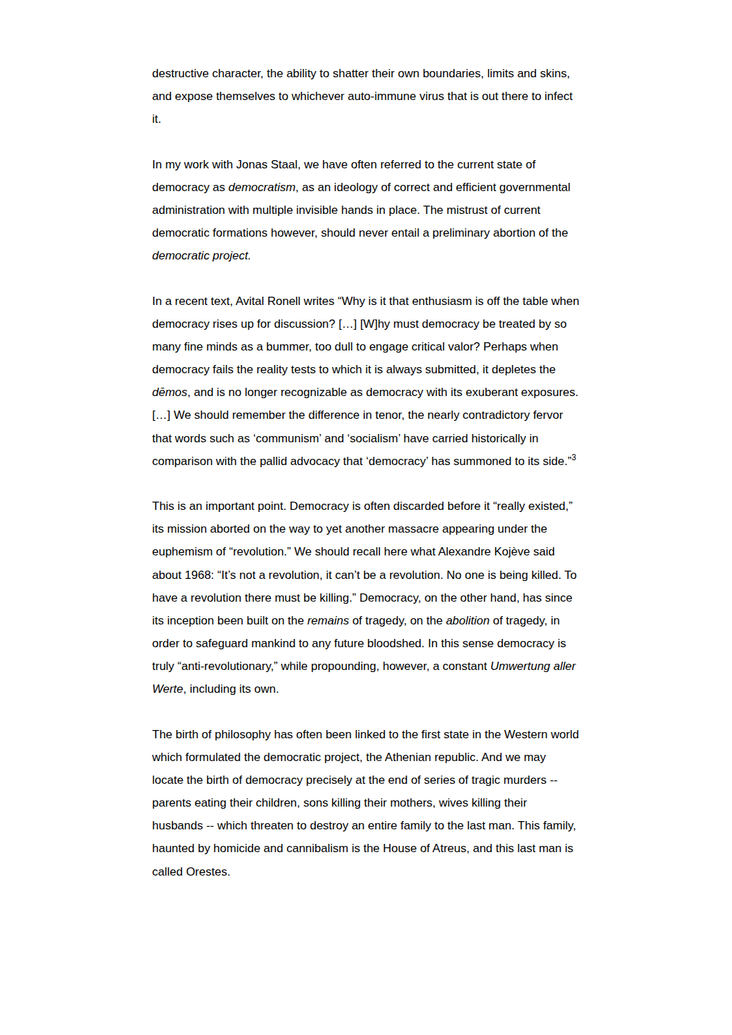destructive character, the ability to shatter their own boundaries, limits and skins, and expose themselves to whichever auto-immune virus that is out there to infect it.
In my work with Jonas Staal, we have often referred to the current state of democracy as democratism, as an ideology of correct and efficient governmental administration with multiple invisible hands in place. The mistrust of current democratic formations however, should never entail a preliminary abortion of the democratic project.
In a recent text, Avital Ronell writes “Why is it that enthusiasm is off the table when democracy rises up for discussion? […] [W]hy must democracy be treated by so many fine minds as a bummer, too dull to engage critical valor? Perhaps when democracy fails the reality tests to which it is always submitted, it depletes the dēmos, and is no longer recognizable as democracy with its exuberant exposures. […] We should remember the difference in tenor, the nearly contradictory fervor that words such as ‘communism’ and ‘socialism’ have carried historically in comparison with the pallid advocacy that ‘democracy’ has summoned to its side.”3
This is an important point. Democracy is often discarded before it “really existed,” its mission aborted on the way to yet another massacre appearing under the euphemism of “revolution.” We should recall here what Alexandre Kojève said about 1968: “It’s not a revolution, it can’t be a revolution. No one is being killed. To have a revolution there must be killing.” Democracy, on the other hand, has since its inception been built on the remains of tragedy, on the abolition of tragedy, in order to safeguard mankind to any future bloodshed. In this sense democracy is truly “anti-revolutionary,” while propounding, however, a constant Umwertung aller Werte, including its own.
The birth of philosophy has often been linked to the first state in the Western world which formulated the democratic project, the Athenian republic. And we may locate the birth of democracy precisely at the end of series of tragic murders -- parents eating their children, sons killing their mothers, wives killing their husbands -- which threaten to destroy an entire family to the last man. This family, haunted by homicide and cannibalism is the House of Atreus, and this last man is called Orestes.